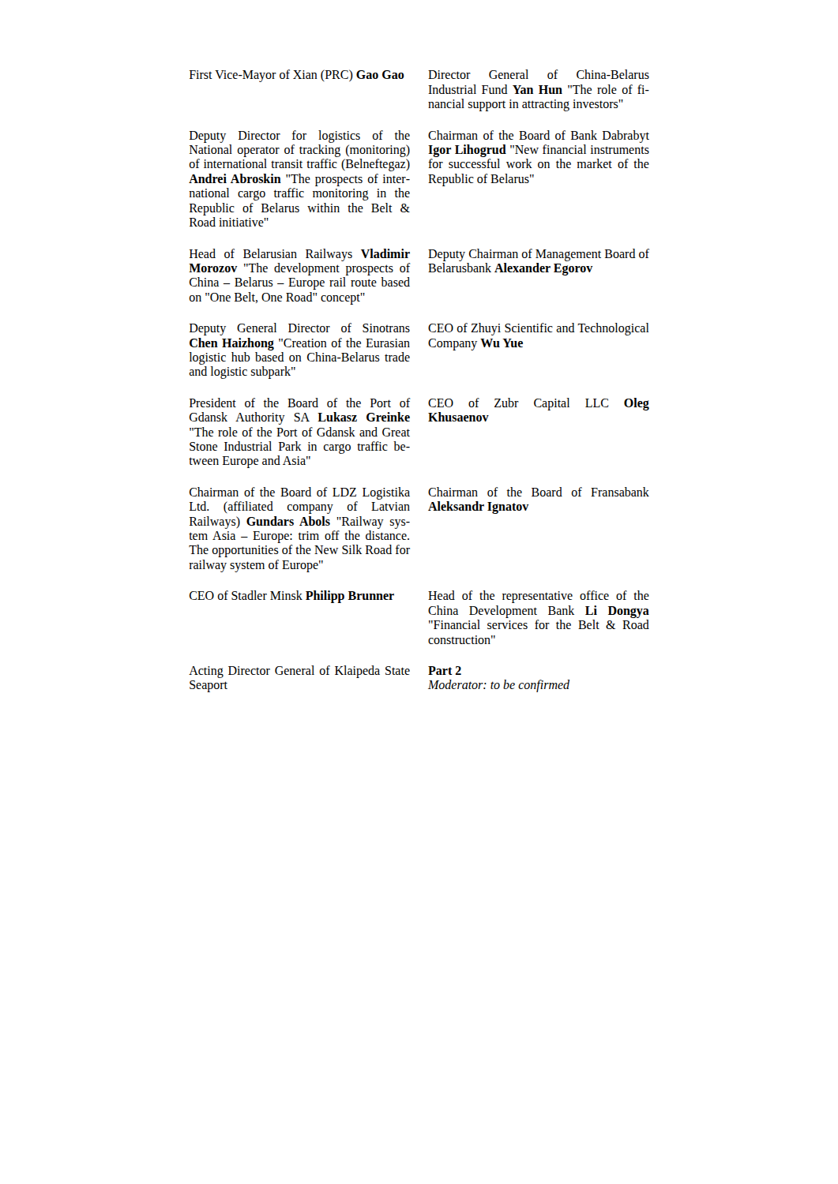| First Vice-Mayor of Xian (PRC) Gao Gao | Director General of China-Belarus Industrial Fund Yan Hun "The role of financial support in attracting investors" |
| Deputy Director for logistics of the National operator of tracking (monitoring) of international transit traffic (Belneftegaz) Andrei Abroskin "The prospects of international cargo traffic monitoring in the Republic of Belarus within the Belt & Road initiative" | Chairman of the Board of Bank Dabrabyt Igor Lihogrud "New financial instruments for successful work on the market of the Republic of Belarus" |
| Head of Belarusian Railways Vladimir Morozov "The development prospects of China – Belarus – Europe rail route based on "One Belt, One Road" concept" | Deputy Chairman of Management Board of Belarusbank Alexander Egorov |
| Deputy General Director of Sinotrans Chen Haizhong "Creation of the Eurasian logistic hub based on China-Belarus trade and logistic subpark" | CEO of Zhuyi Scientific and Technological Company Wu Yue |
| President of the Board of the Port of Gdansk Authority SA Lukasz Greinke "The role of the Port of Gdansk and Great Stone Industrial Park in cargo traffic between Europe and Asia" | CEO of Zubr Capital LLC Oleg Khusaenov |
| Chairman of the Board of LDZ Logistika Ltd. (affiliated company of Latvian Railways) Gundars Abols "Railway system Asia – Europe: trim off the distance. The opportunities of the New Silk Road for railway system of Europe" | Chairman of the Board of Fransabank Aleksandr Ignatov |
| CEO of Stadler Minsk Philipp Brunner | Head of the representative office of the China Development Bank Li Dongya "Financial services for the Belt & Road construction" |
| Acting Director General of Klaipeda State Seaport | Part 2 Moderator: to be confirmed |